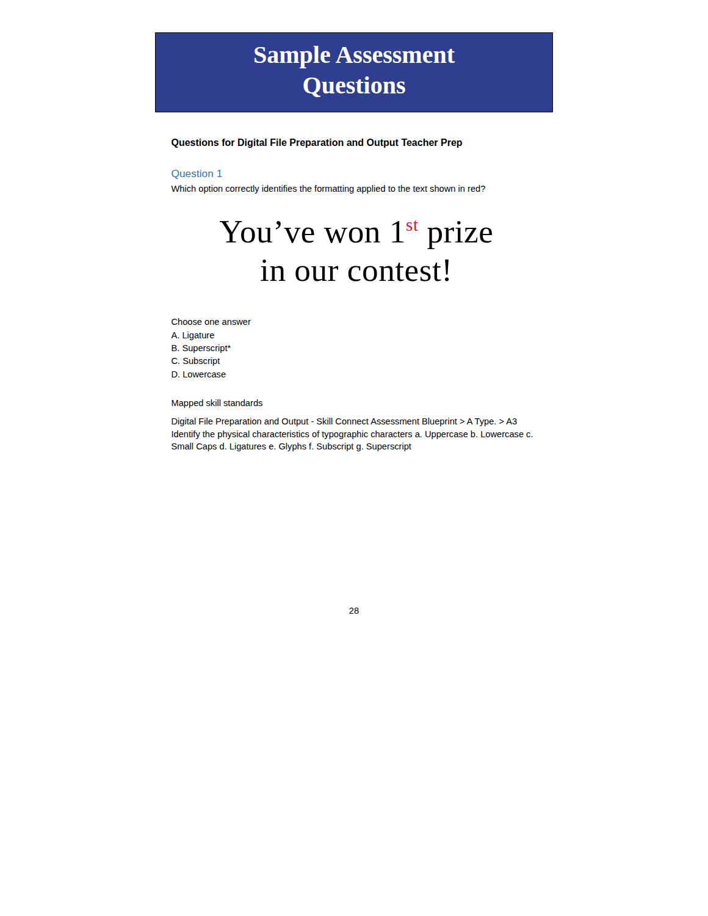Sample Assessment Questions
Questions for Digital File Preparation and Output Teacher Prep
Question 1
Which option correctly identifies the formatting applied to the text shown in red?
You’ve won 1st prize
in our contest!
Choose one answer
A. Ligature
B. Superscript*
C. Subscript
D. Lowercase
Mapped skill standards
Digital File Preparation and Output - Skill Connect Assessment Blueprint > A Type. > A3 Identify the physical characteristics of typographic characters a. Uppercase b. Lowercase c. Small Caps d. Ligatures e. Glyphs f. Subscript g. Superscript
28